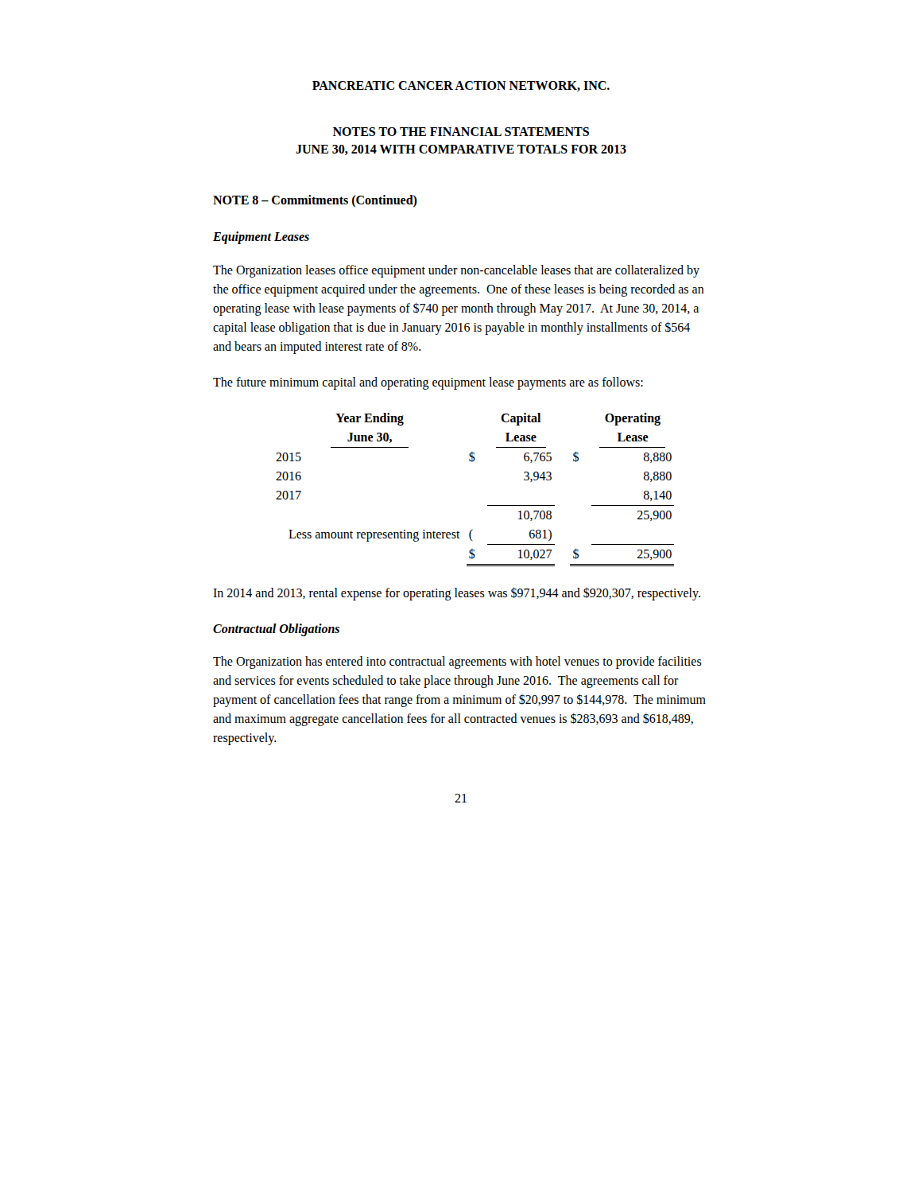PANCREATIC CANCER ACTION NETWORK, INC.
NOTES TO THE FINANCIAL STATEMENTS
JUNE 30, 2014 WITH COMPARATIVE TOTALS FOR 2013
NOTE 8 – Commitments (Continued)
Equipment Leases
The Organization leases office equipment under non-cancelable leases that are collateralized by the office equipment acquired under the agreements. One of these leases is being recorded as an operating lease with lease payments of $740 per month through May 2017. At June 30, 2014, a capital lease obligation that is due in January 2016 is payable in monthly installments of $564 and bears an imputed interest rate of 8%.
The future minimum capital and operating equipment lease payments are as follows:
| Year Ending June 30, | | Capital Lease | | | Operating Lease |
| --- | --- | --- | --- | --- | --- |
| 2015 | $ | 6,765 | | $ | 8,880 |
| 2016 | | 3,943 | | | 8,880 |
| 2017 | | | | | 8,140 |
| | | 10,708 | | | 25,900 |
| Less amount representing interest | ( | 681) | | | |
| | $ | 10,027 | | $ | 25,900 |
In 2014 and 2013, rental expense for operating leases was $971,944 and $920,307, respectively.
Contractual Obligations
The Organization has entered into contractual agreements with hotel venues to provide facilities and services for events scheduled to take place through June 2016. The agreements call for payment of cancellation fees that range from a minimum of $20,997 to $144,978. The minimum and maximum aggregate cancellation fees for all contracted venues is $283,693 and $618,489, respectively.
21